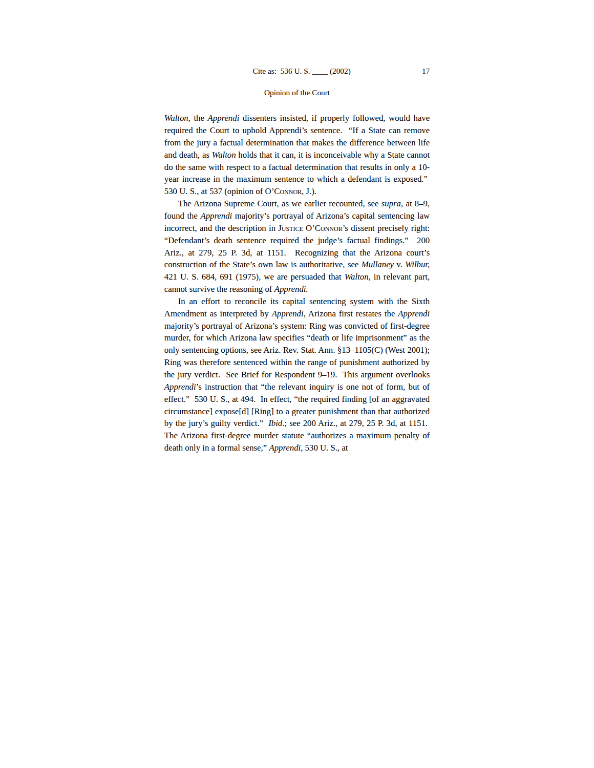Cite as: 536 U. S. ____ (2002) 17
Opinion of the Court
Walton, the Apprendi dissenters insisted, if properly fol­lowed, would have required the Court to uphold Ap­prendi’s sentence. “If a State can remove from the jury a factual determination that makes the difference between life and death, as Walton holds that it can, it is inconceiv­able why a State cannot do the same with respect to a factual determination that results in only a 10-year in­crease in the maximum sentence to which a defendant is exposed.” 530 U. S., at 537 (opinion of O’Connor, J.).
The Arizona Supreme Court, as we earlier recounted, see supra, at 8–9, found the Apprendi majority’s portrayal of Arizona’s capital sentencing law incorrect, and the description in Justice O’Connor’s dissent precisely right: “Defendant’s death sentence required the judge’s factual findings.” 200 Ariz., at 279, 25 P. 3d, at 1151. Recogniz­ing that the Arizona court’s construction of the State’s own law is authoritative, see Mullaney v. Wilbur, 421 U. S. 684, 691 (1975), we are persuaded that Walton, in relevant part, cannot survive the reasoning of Apprendi.
In an effort to reconcile its capital sentencing system with the Sixth Amendment as interpreted by Apprendi, Arizona first restates the Apprendi majority’s portrayal of Arizona’s system: Ring was convicted of first-degree mur­der, for which Arizona law specifies “death or life impris­onment” as the only sentencing options, see Ariz. Rev. Stat. Ann. §13–1105(C) (West 2001); Ring was therefore sentenced within the range of punishment authorized by the jury verdict. See Brief for Respondent 9–19. This argument overlooks Apprendi’s instruction that “the rele­vant inquiry is one not of form, but of effect.” 530 U. S., at 494. In effect, “the required finding [of an aggravated circumstance] expose[d] [Ring] to a greater punishment than that authorized by the jury’s guilty verdict.” Ibid.; see 200 Ariz., at 279, 25 P. 3d, at 1151. The Arizona first-degree murder statute “authorizes a maximum penalty of death only in a formal sense,” Apprendi, 530 U. S., at